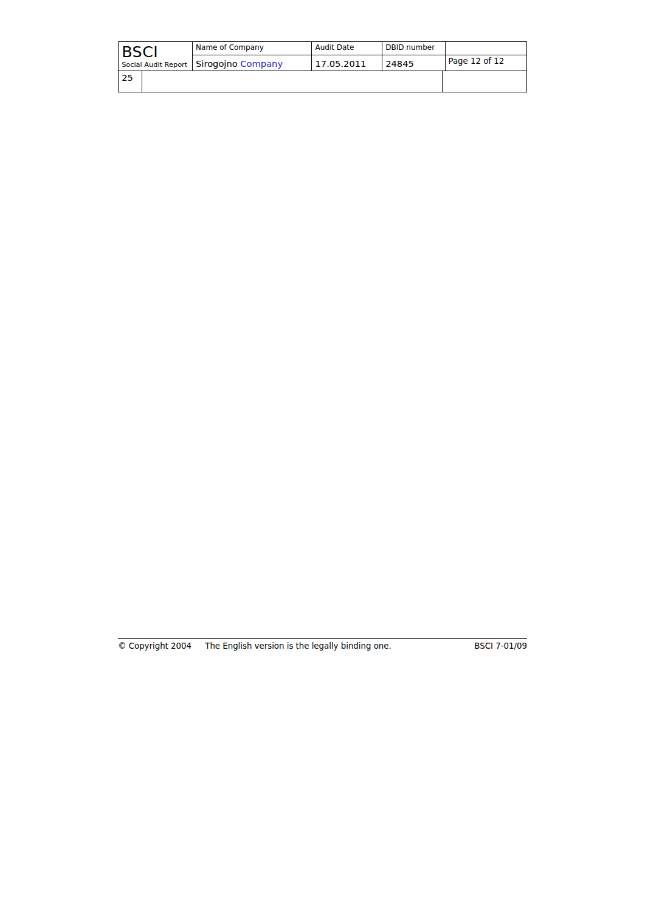| BSCI Social Audit Report | Name of Company | Audit Date | DBID number | |
| Sirogojno Company | 17.05.2011 | 24845 | Page 12 of 12 |
| 25 | | |
© Copyright 2004 The English version is the legally binding one.
BSCI 7-01/09